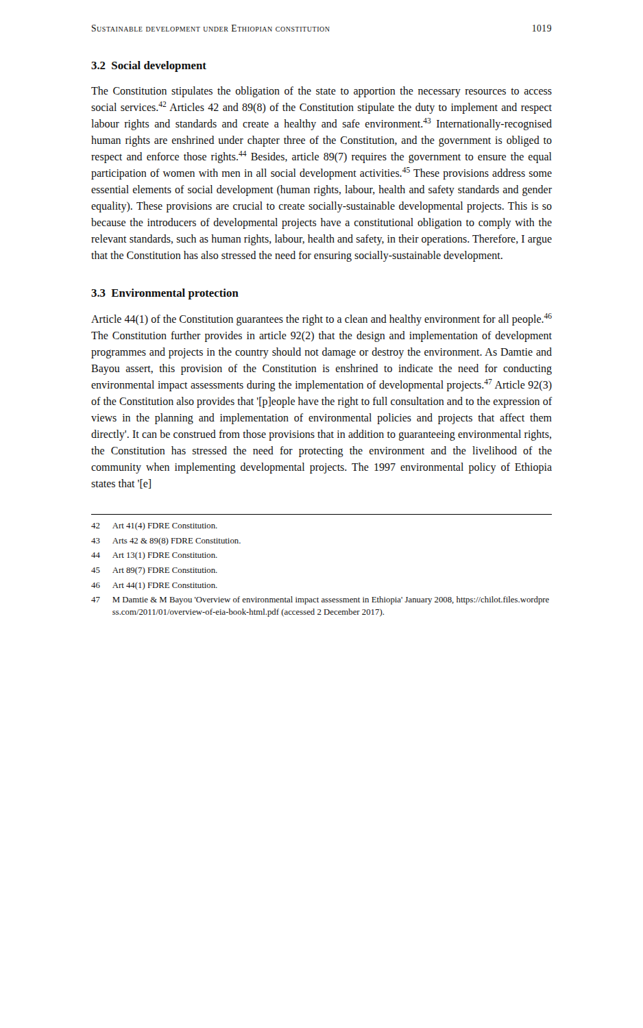Sustainable development under Ethiopian constitution 1019
3.2 Social development
The Constitution stipulates the obligation of the state to apportion the necessary resources to access social services.42 Articles 42 and 89(8) of the Constitution stipulate the duty to implement and respect labour rights and standards and create a healthy and safe environment.43 Internationally-recognised human rights are enshrined under chapter three of the Constitution, and the government is obliged to respect and enforce those rights.44 Besides, article 89(7) requires the government to ensure the equal participation of women with men in all social development activities.45 These provisions address some essential elements of social development (human rights, labour, health and safety standards and gender equality). These provisions are crucial to create socially-sustainable developmental projects. This is so because the introducers of developmental projects have a constitutional obligation to comply with the relevant standards, such as human rights, labour, health and safety, in their operations. Therefore, I argue that the Constitution has also stressed the need for ensuring socially-sustainable development.
3.3 Environmental protection
Article 44(1) of the Constitution guarantees the right to a clean and healthy environment for all people.46 The Constitution further provides in article 92(2) that the design and implementation of development programmes and projects in the country should not damage or destroy the environment. As Damtie and Bayou assert, this provision of the Constitution is enshrined to indicate the need for conducting environmental impact assessments during the implementation of developmental projects.47 Article 92(3) of the Constitution also provides that '[p]eople have the right to full consultation and to the expression of views in the planning and implementation of environmental policies and projects that affect them directly'. It can be construed from those provisions that in addition to guaranteeing environmental rights, the Constitution has stressed the need for protecting the environment and the livelihood of the community when implementing developmental projects. The 1997 environmental policy of Ethiopia states that '[e]
42 Art 41(4) FDRE Constitution.
43 Arts 42 & 89(8) FDRE Constitution.
44 Art 13(1) FDRE Constitution.
45 Art 89(7) FDRE Constitution.
46 Art 44(1) FDRE Constitution.
47 M Damtie & M Bayou 'Overview of environmental impact assessment in Ethiopia' January 2008, https://chilot.files.wordpress.com/2011/01/overview-of-eia-book-html.pdf (accessed 2 December 2017).